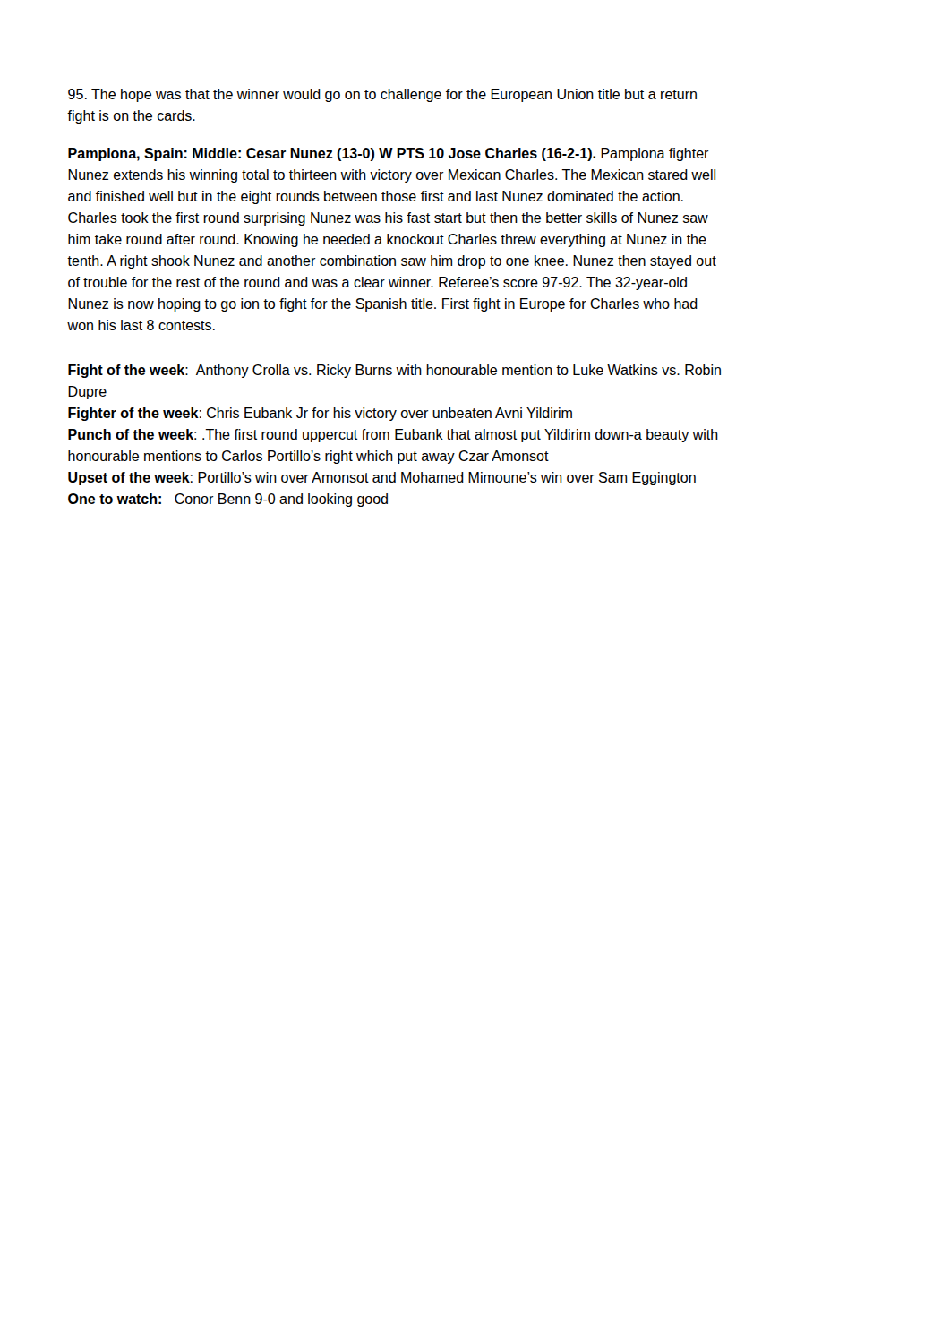95. The hope was that the winner would go on to challenge for the European Union title but a return fight is on the cards.
Pamplona, Spain: Middle: Cesar Nunez (13-0) W PTS 10 Jose Charles (16-2-1). Pamplona fighter Nunez extends his winning total to thirteen with victory over Mexican Charles. The Mexican stared well and finished well but in the eight rounds between those first and last Nunez dominated the action. Charles took the first round surprising Nunez was his fast start but then the better skills of Nunez saw him take round after round. Knowing he needed a knockout Charles threw everything at Nunez in the tenth. A right shook Nunez and another combination saw him drop to one knee. Nunez then stayed out of trouble for the rest of the round and was a clear winner. Referee’s score 97-92. The 32-year-old Nunez is now hoping to go ion to fight for the Spanish title. First fight in Europe for Charles who had won his last 8 contests.
Fight of the week: Anthony Crolla vs. Ricky Burns with honourable mention to Luke Watkins vs. Robin Dupre
Fighter of the week: Chris Eubank Jr for his victory over unbeaten Avni Yildirim
Punch of the week: .The first round uppercut from Eubank that almost put Yildirim down-a beauty with honourable mentions to Carlos Portillo’s right which put away Czar Amonsot
Upset of the week: Portillo’s win over Amonsot and Mohamed Mimoune’s win over Sam Eggington
One to watch: Conor Benn 9-0 and looking good